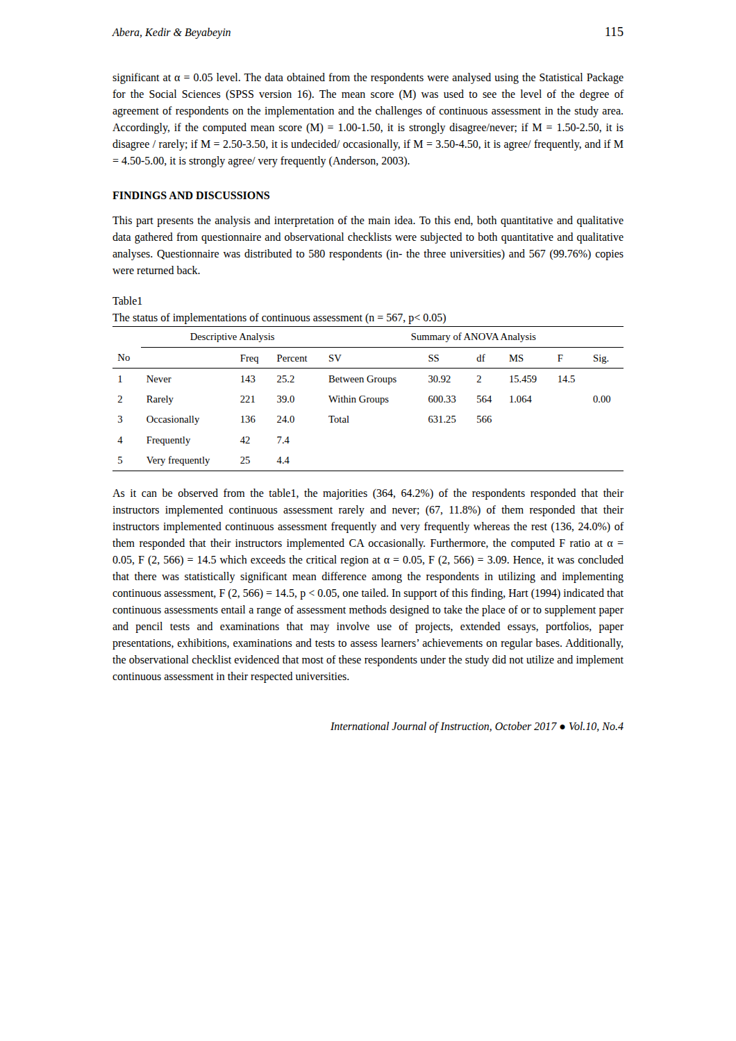Abera, Kedir & Beyabeyin 115
significant at α = 0.05 level. The data obtained from the respondents were analysed using the Statistical Package for the Social Sciences (SPSS version 16). The mean score (M) was used to see the level of the degree of agreement of respondents on the implementation and the challenges of continuous assessment in the study area. Accordingly, if the computed mean score (M) = 1.00-1.50, it is strongly disagree/never; if M = 1.50-2.50, it is disagree / rarely; if M = 2.50-3.50, it is undecided/ occasionally, if M = 3.50-4.50, it is agree/ frequently, and if M = 4.50-5.00, it is strongly agree/ very frequently (Anderson, 2003).
Findings and Discussions
This part presents the analysis and interpretation of the main idea. To this end, both quantitative and qualitative data gathered from questionnaire and observational checklists were subjected to both quantitative and qualitative analyses. Questionnaire was distributed to 580 respondents (in- the three universities) and 567 (99.76%) copies were returned back.
Table1 The status of implementations of continuous assessment (n = 567, p< 0.05)
| | Descriptive Analysis | Summary of ANOVA Analysis |
| --- | --- | --- |
| No | | Freq | Percent | SV | SS | df | MS | F | Sig. |
| 1 | Never | 143 | 25.2 | Between Groups | 30.92 | 2 | 15.459 | 14.5 | |
| 2 | Rarely | 221 | 39.0 | Within Groups | 600.33 | 564 | 1.064 | | 0.00 |
| 3 | Occasionally | 136 | 24.0 | Total | 631.25 | 566 | | | |
| 4 | Frequently | 42 | 7.4 | | | | | | |
| 5 | Very frequently | 25 | 4.4 | | | | | | |
As it can be observed from the table1, the majorities (364, 64.2%) of the respondents responded that their instructors implemented continuous assessment rarely and never; (67, 11.8%) of them responded that their instructors implemented continuous assessment frequently and very frequently whereas the rest (136, 24.0%) of them responded that their instructors implemented CA occasionally. Furthermore, the computed F ratio at α = 0.05, F (2, 566) = 14.5 which exceeds the critical region at α = 0.05, F (2, 566) = 3.09. Hence, it was concluded that there was statistically significant mean difference among the respondents in utilizing and implementing continuous assessment, F (2, 566) = 14.5, p < 0.05, one tailed. In support of this finding, Hart (1994) indicated that continuous assessments entail a range of assessment methods designed to take the place of or to supplement paper and pencil tests and examinations that may involve use of projects, extended essays, portfolios, paper presentations, exhibitions, examinations and tests to assess learners’ achievements on regular bases. Additionally, the observational checklist evidenced that most of these respondents under the study did not utilize and implement continuous assessment in their respected universities.
International Journal of Instruction, October 2017 ● Vol.10, No.4